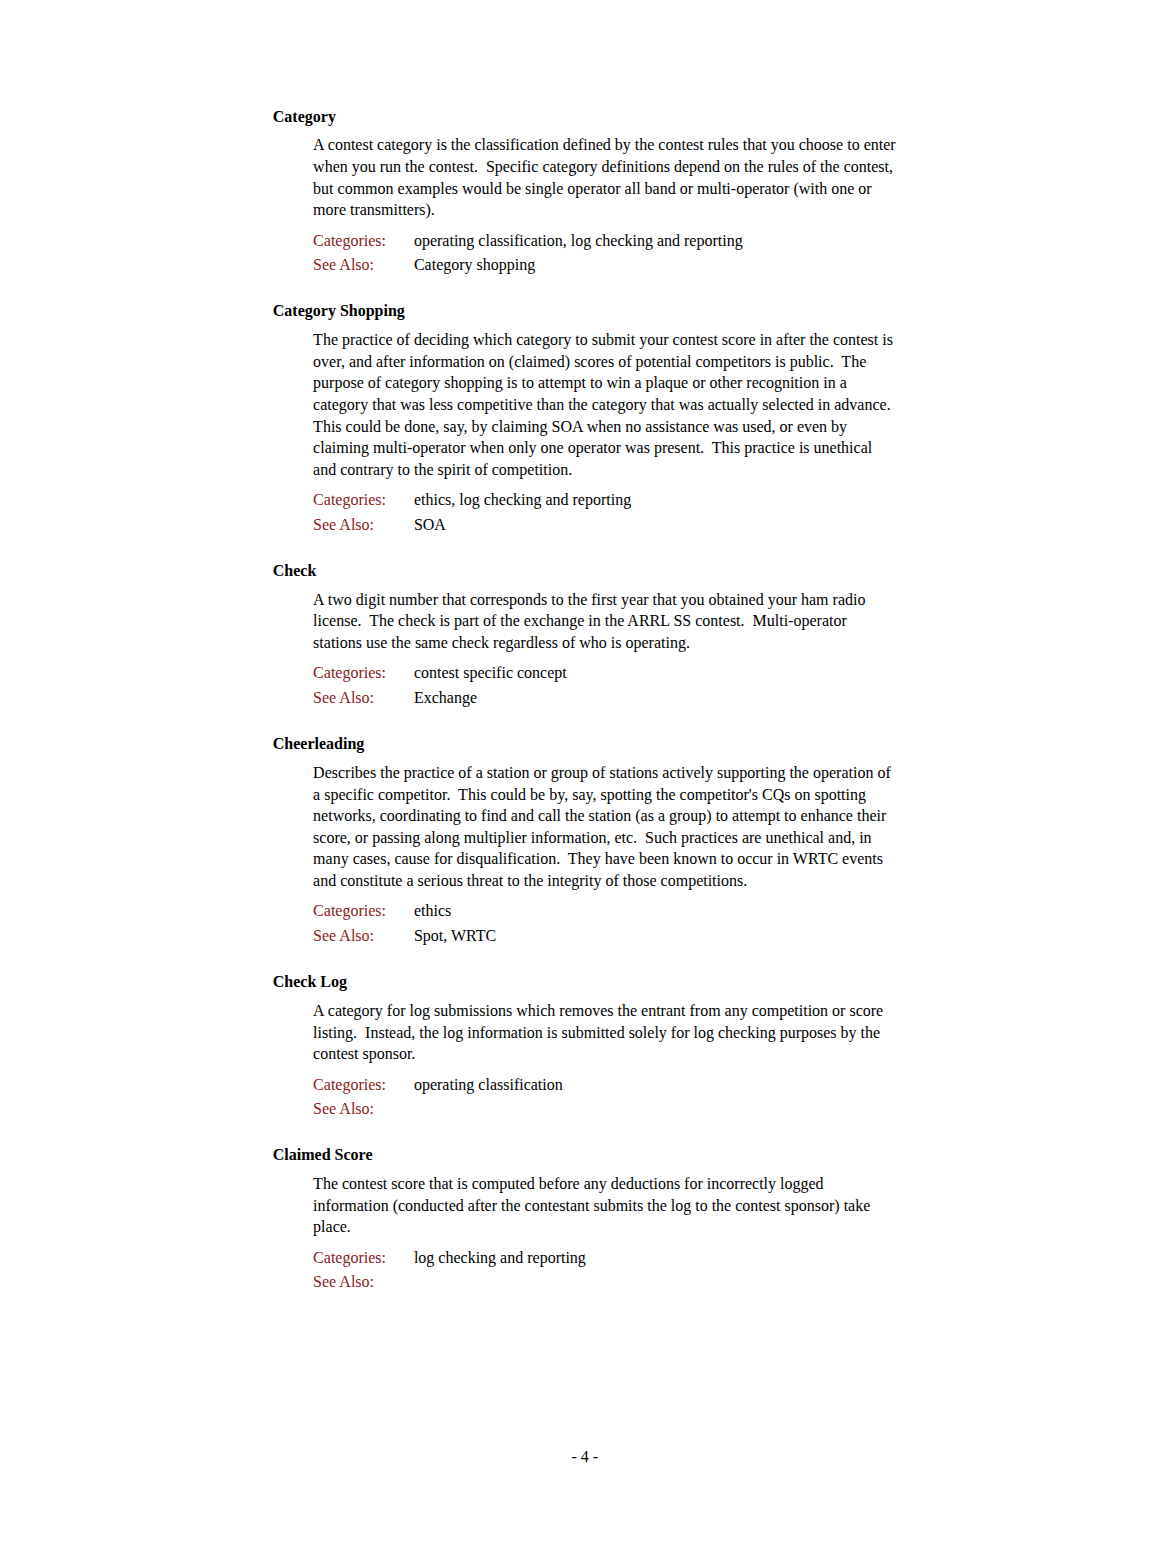Category
A contest category is the classification defined by the contest rules that you choose to enter when you run the contest. Specific category definitions depend on the rules of the contest, but common examples would be single operator all band or multi-operator (with one or more transmitters).
Categories: operating classification, log checking and reporting
See Also: Category shopping
Category Shopping
The practice of deciding which category to submit your contest score in after the contest is over, and after information on (claimed) scores of potential competitors is public. The purpose of category shopping is to attempt to win a plaque or other recognition in a category that was less competitive than the category that was actually selected in advance. This could be done, say, by claiming SOA when no assistance was used, or even by claiming multi-operator when only one operator was present. This practice is unethical and contrary to the spirit of competition.
Categories: ethics, log checking and reporting
See Also: SOA
Check
A two digit number that corresponds to the first year that you obtained your ham radio license. The check is part of the exchange in the ARRL SS contest. Multi-operator stations use the same check regardless of who is operating.
Categories: contest specific concept
See Also: Exchange
Cheerleading
Describes the practice of a station or group of stations actively supporting the operation of a specific competitor. This could be by, say, spotting the competitor's CQs on spotting networks, coordinating to find and call the station (as a group) to attempt to enhance their score, or passing along multiplier information, etc. Such practices are unethical and, in many cases, cause for disqualification. They have been known to occur in WRTC events and constitute a serious threat to the integrity of those competitions.
Categories: ethics
See Also: Spot, WRTC
Check Log
A category for log submissions which removes the entrant from any competition or score listing. Instead, the log information is submitted solely for log checking purposes by the contest sponsor.
Categories: operating classification
See Also:
Claimed Score
The contest score that is computed before any deductions for incorrectly logged information (conducted after the contestant submits the log to the contest sponsor) take place.
Categories: log checking and reporting
See Also:
- 4 -